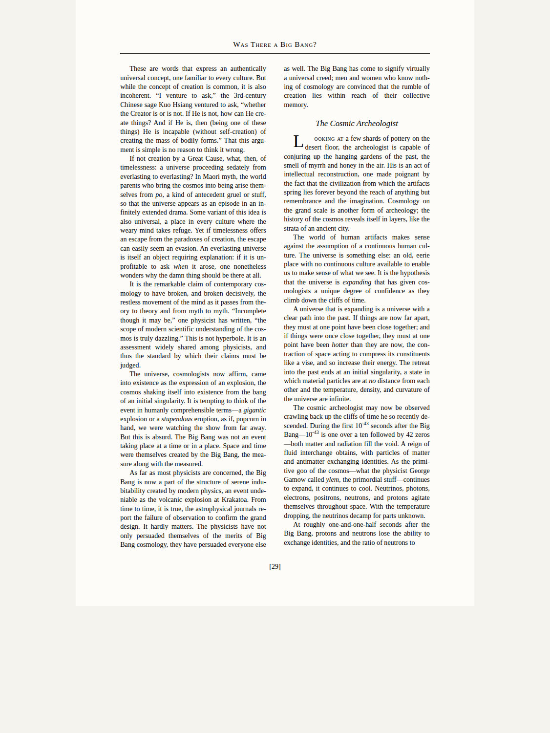Was There a Big Bang?
These are words that express an authentically universal concept, one familiar to every culture. But while the concept of creation is common, it is also incoherent. “I venture to ask,” the 3rd-century Chinese sage Kuo Hsiang ventured to ask, “whether the Creator is or is not. If He is not, how can He create things? And if He is, then (being one of these things) He is incapable (without self-creation) of creating the mass of bodily forms.” That this argument is simple is no reason to think it wrong.
If not creation by a Great Cause, what, then, of timelessness: a universe proceeding sedately from everlasting to everlasting? In Maori myth, the world parents who bring the cosmos into being arise themselves from po, a kind of antecedent gruel or stuff, so that the universe appears as an episode in an infinitely extended drama. Some variant of this idea is also universal, a place in every culture where the weary mind takes refuge. Yet if timelessness offers an escape from the paradoxes of creation, the escape can easily seem an evasion. An everlasting universe is itself an object requiring explanation: if it is unprofitable to ask when it arose, one nonetheless wonders why the damn thing should be there at all.
It is the remarkable claim of contemporary cosmology to have broken, and broken decisively, the restless movement of the mind as it passes from theory to theory and from myth to myth. “Incomplete though it may be,” one physicist has written, “the scope of modern scientific understanding of the cosmos is truly dazzling.” This is not hyperbole. It is an assessment widely shared among physicists, and thus the standard by which their claims must be judged.
The universe, cosmologists now affirm, came into existence as the expression of an explosion, the cosmos shaking itself into existence from the bang of an initial singularity. It is tempting to think of the event in humanly comprehensible terms—a gigantic explosion or a stupendous eruption, as if, popcorn in hand, we were watching the show from far away. But this is absurd. The Big Bang was not an event taking place at a time or in a place. Space and time were themselves created by the Big Bang, the measure along with the measured.
As far as most physicists are concerned, the Big Bang is now a part of the structure of serene indubitability created by modern physics, an event undeniable as the volcanic explosion at Krakatoa. From time to time, it is true, the astrophysical journals report the failure of observation to confirm the grand design. It hardly matters. The physicists have not only persuaded themselves of the merits of Big Bang cosmology, they have persuaded everyone else as well. The Big Bang has come to signify virtually a universal creed; men and women who know nothing of cosmology are convinced that the rumble of creation lies within reach of their collective memory.
The Cosmic Archeologist
Looking at a few shards of pottery on the desert floor, the archeologist is capable of conjuring up the hanging gardens of the past, the smell of myrrh and honey in the air. His is an act of intellectual reconstruction, one made poignant by the fact that the civilization from which the artifacts spring lies forever beyond the reach of anything but remembrance and the imagination. Cosmology on the grand scale is another form of archeology; the history of the cosmos reveals itself in layers, like the strata of an ancient city.
The world of human artifacts makes sense against the assumption of a continuous human culture. The universe is something else: an old, eerie place with no continuous culture available to enable us to make sense of what we see. It is the hypothesis that the universe is expanding that has given cosmologists a unique degree of confidence as they climb down the cliffs of time.
A universe that is expanding is a universe with a clear path into the past. If things are now far apart, they must at one point have been close together; and if things were once close together, they must at one point have been hotter than they are now, the contraction of space acting to compress its constituents like a vise, and so increase their energy. The retreat into the past ends at an initial singularity, a state in which material particles are at no distance from each other and the temperature, density, and curvature of the universe are infinite.
The cosmic archeologist may now be observed crawling back up the cliffs of time he so recently descended. During the first 10-43 seconds after the Big Bang—10-43 is one over a ten followed by 42 zeros—both matter and radiation fill the void. A reign of fluid interchange obtains, with particles of matter and antimatter exchanging identities. As the primitive goo of the cosmos—what the physicist George Gamow called ylem, the primordial stuff—continues to expand, it continues to cool. Neutrinos, photons, electrons, positrons, neutrons, and protons agitate themselves throughout space. With the temperature dropping, the neutrinos decamp for parts unknown.
At roughly one-and-one-half seconds after the Big Bang, protons and neutrons lose the ability to exchange identities, and the ratio of neutrons to
[29]